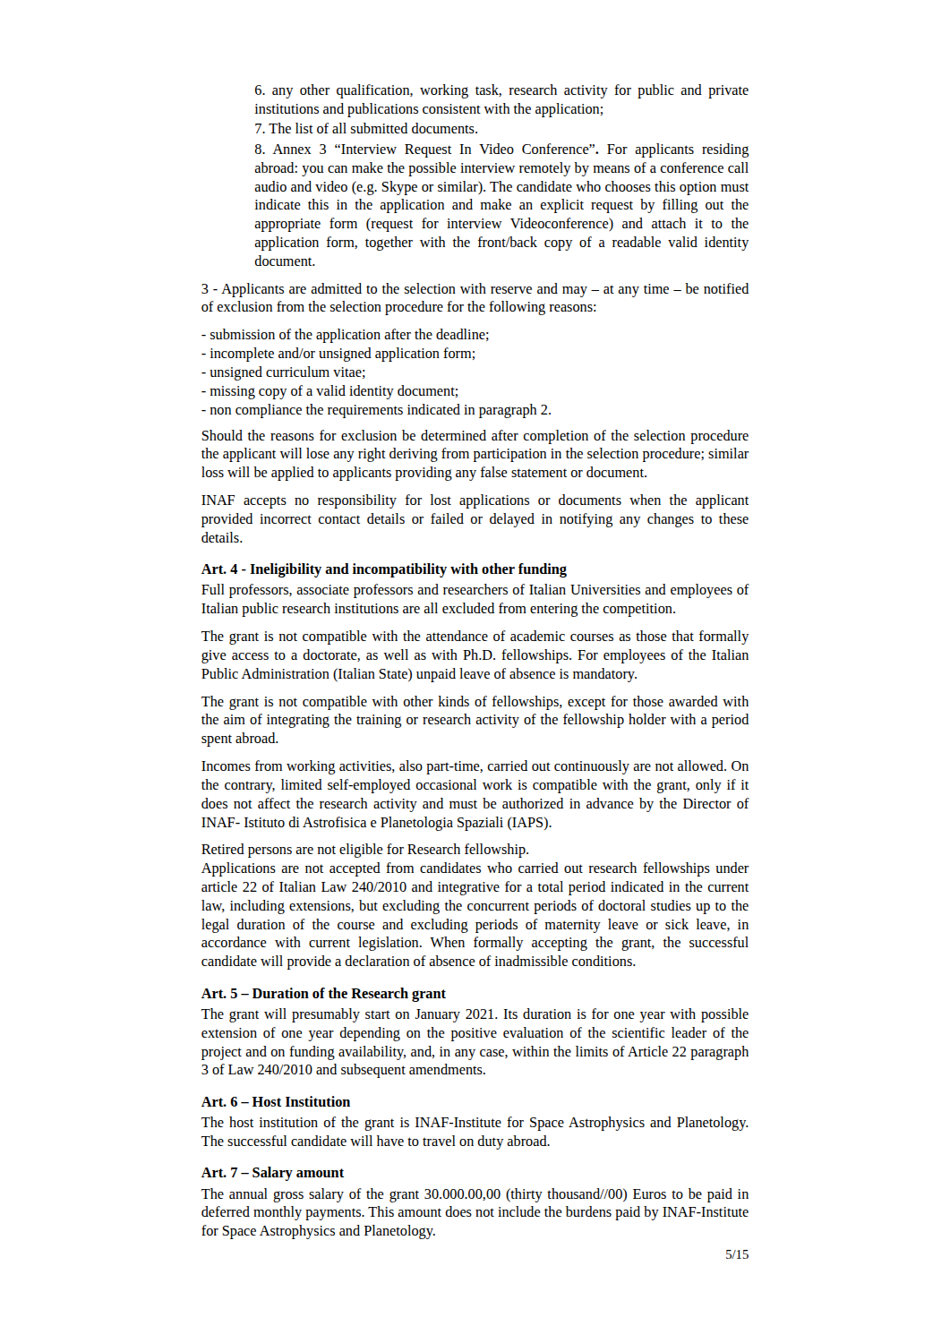6. any other qualification, working task, research activity for public and private institutions and publications consistent with the application;
7. The list of all submitted documents.
8. Annex 3 “Interview Request In Video Conference”. For applicants residing abroad: you can make the possible interview remotely by means of a conference call audio and video (e.g. Skype or similar). The candidate who chooses this option must indicate this in the application and make an explicit request by filling out the appropriate form (request for interview Videoconference) and attach it to the application form, together with the front/back copy of a readable valid identity document.
3 - Applicants are admitted to the selection with reserve and may – at any time – be notified of exclusion from the selection procedure for the following reasons:
- submission of the application after the deadline;
- incomplete and/or unsigned application form;
- unsigned curriculum vitae;
- missing copy of a valid identity document;
- non compliance the requirements indicated in paragraph 2.
Should the reasons for exclusion be determined after completion of the selection procedure the applicant will lose any right deriving from participation in the selection procedure; similar loss will be applied to applicants providing any false statement or document.
INAF accepts no responsibility for lost applications or documents when the applicant provided incorrect contact details or failed or delayed in notifying any changes to these details.
Art. 4 - Ineligibility and incompatibility with other funding
Full professors, associate professors and researchers of Italian Universities and employees of Italian public research institutions are all excluded from entering the competition.
The grant is not compatible with the attendance of academic courses as those that formally give access to a doctorate, as well as with Ph.D. fellowships. For employees of the Italian Public Administration (Italian State) unpaid leave of absence is mandatory.
The grant is not compatible with other kinds of fellowships, except for those awarded with the aim of integrating the training or research activity of the fellowship holder with a period spent abroad.
Incomes from working activities, also part-time, carried out continuously are not allowed. On the contrary, limited self-employed occasional work is compatible with the grant, only if it does not affect the research activity and must be authorized in advance by the Director of INAF- Istituto di Astrofisica e Planetologia Spaziali (IAPS).
Retired persons are not eligible for Research fellowship.
Applications are not accepted from candidates who carried out research fellowships under article 22 of Italian Law 240/2010 and integrative for a total period indicated in the current law, including extensions, but excluding the concurrent periods of doctoral studies up to the legal duration of the course and excluding periods of maternity leave or sick leave, in accordance with current legislation. When formally accepting the grant, the successful candidate will provide a declaration of absence of inadmissible conditions.
Art. 5 – Duration of the Research grant
The grant will presumably start on January 2021. Its duration is for one year with possible extension of one year depending on the positive evaluation of the scientific leader of the project and on funding availability, and, in any case, within the limits of Article 22 paragraph 3 of Law 240/2010 and subsequent amendments.
Art. 6 – Host Institution
The host institution of the grant is INAF-Institute for Space Astrophysics and Planetology. The successful candidate will have to travel on duty abroad.
Art. 7 – Salary amount
The annual gross salary of the grant 30.000.00,00 (thirty thousand//00) Euros to be paid in deferred monthly payments. This amount does not include the burdens paid by INAF-Institute for Space Astrophysics and Planetology.
5/15